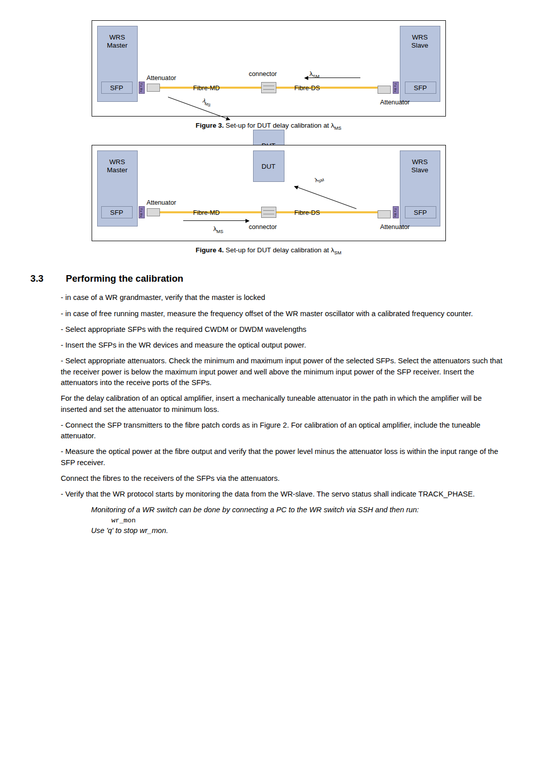WRS
Master
WRS
Slave
SFP
SFP
Tx Rx
Tx Rx
DUT
Attenuator
connector
λSM
Fibre-MD
Fibre-DS
Attenuator
λMS
Figure 3. Set-up for DUT delay calibration at λMS
WRS
Master
WRS
Slave
DUT
SFP
SFP
Tx Rx
Tx Rx
Attenuator
Fibre-MD
Fibre-DS
connector
Attenuator
λMS
λSM
Figure 4. Set-up for DUT delay calibration at λSM
3.3 Performing the calibration
- in case of a WR grandmaster, verify that the master is locked
- in case of free running master, measure the frequency offset of the WR master oscillator with a calibrated frequency counter.
- Select appropriate SFPs with the required CWDM or DWDM wavelengths
- Insert the SFPs in the WR devices and measure the optical output power.
- Select appropriate attenuators. Check the minimum and maximum input power of the selected SFPs. Select the attenuators such that the receiver power is below the maximum input power and well above the minimum input power of the SFP receiver. Insert the attenuators into the receive ports of the SFPs.
For the delay calibration of an optical amplifier, insert a mechanically tuneable attenuator in the path in which the amplifier will be inserted and set the attenuator to minimum loss.
- Connect the SFP transmitters to the fibre patch cords as in Figure 2. For calibration of an optical amplifier, include the tuneable attenuator.
- Measure the optical power at the fibre output and verify that the power level minus the attenuator loss is within the input range of the SFP receiver.
Connect the fibres to the receivers of the SFPs via the attenuators.
- Verify that the WR protocol starts by monitoring the data from the WR-slave. The servo status shall indicate TRACK_PHASE.
Monitoring of a WR switch can be done by connecting a PC to the WR switch via SSH and then run: wr_mon Use 'q' to stop wr_mon.